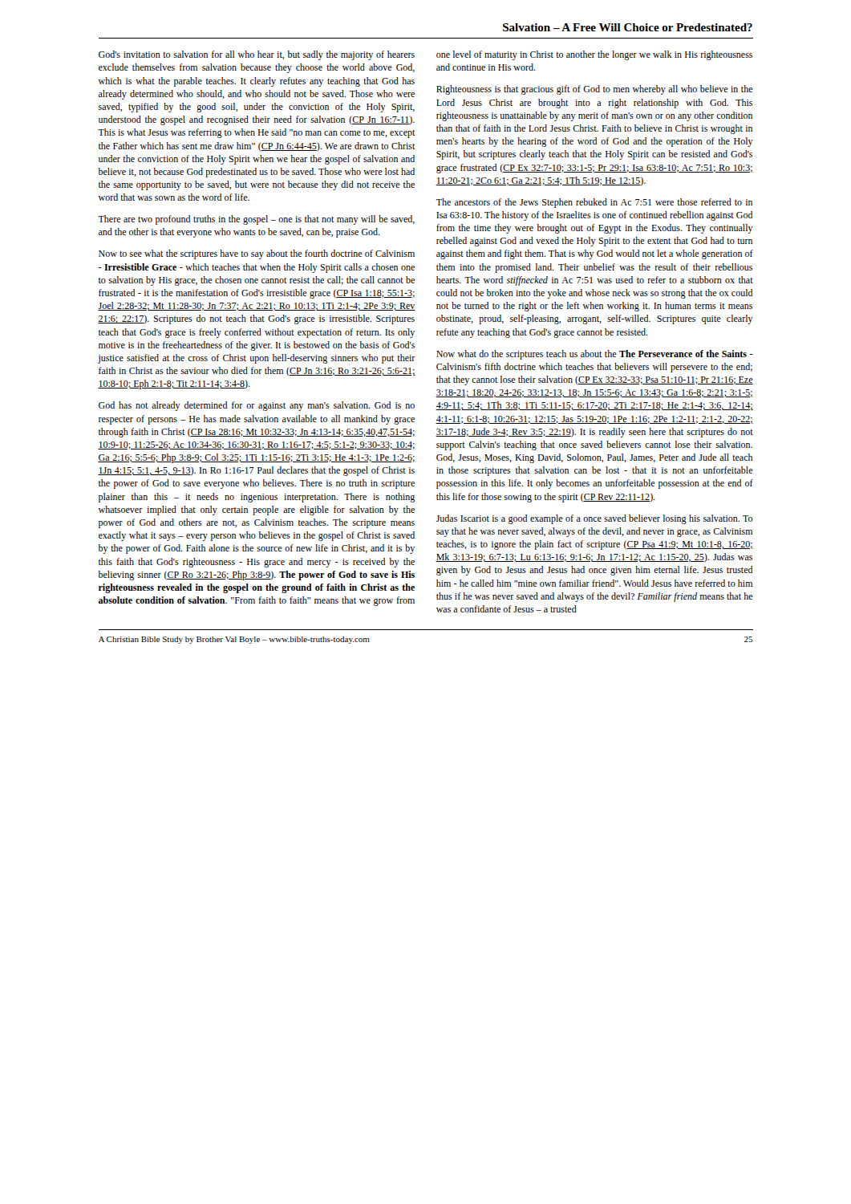Salvation – A Free Will Choice or Predestinated?
God's invitation to salvation for all who hear it, but sadly the majority of hearers exclude themselves from salvation because they choose the world above God, which is what the parable teaches. It clearly refutes any teaching that God has already determined who should, and who should not be saved. Those who were saved, typified by the good soil, under the conviction of the Holy Spirit, understood the gospel and recognised their need for salvation (CP Jn 16:7-11). This is what Jesus was referring to when He said "no man can come to me, except the Father which has sent me draw him" (CP Jn 6:44-45). We are drawn to Christ under the conviction of the Holy Spirit when we hear the gospel of salvation and believe it, not because God predestinated us to be saved. Those who were lost had the same opportunity to be saved, but were not because they did not receive the word that was sown as the word of life.
There are two profound truths in the gospel – one is that not many will be saved, and the other is that everyone who wants to be saved, can be, praise God.
Now to see what the scriptures have to say about the fourth doctrine of Calvinism - Irresistible Grace - which teaches that when the Holy Spirit calls a chosen one to salvation by His grace, the chosen one cannot resist the call; the call cannot be frustrated - it is the manifestation of God's irresistible grace (CP Isa 1:18; 55:1-3; Joel 2:28-32; Mt 11:28-30; Jn 7:37; Ac 2:21; Ro 10:13; 1Ti 2:1-4; 2Pe 3:9; Rev 21:6; 22:17). Scriptures do not teach that God's grace is irresistible. Scriptures teach that God's grace is freely conferred without expectation of return. Its only motive is in the freeheartedness of the giver. It is bestowed on the basis of God's justice satisfied at the cross of Christ upon hell-deserving sinners who put their faith in Christ as the saviour who died for them (CP Jn 3:16; Ro 3:21-26; 5:6-21; 10:8-10; Eph 2:1-8; Tit 2:11-14; 3:4-8).
God has not already determined for or against any man's salvation. God is no respecter of persons – He has made salvation available to all mankind by grace through faith in Christ (CP Isa 28:16; Mt 10:32-33; Jn 4:13-14; 6:35,40,47,51-54; 10:9-10; 11:25-26; Ac 10:34-36; 16:30-31; Ro 1:16-17; 4:5; 5:1-2; 9:30-33; 10:4; Ga 2:16; 5:5-6; Php 3:8-9; Col 3:25; 1Ti 1:15-16; 2Ti 3:15; He 4:1-3; 1Pe 1:2-6; 1Jn 4:15; 5:1, 4-5, 9-13). In Ro 1:16-17 Paul declares that the gospel of Christ is the power of God to save everyone who believes. There is no truth in scripture plainer than this – it needs no ingenious interpretation. There is nothing whatsoever implied that only certain people are eligible for salvation by the power of God and others are not, as Calvinism teaches. The scripture means exactly what it says – every person who believes in the gospel of Christ is saved by the power of God. Faith alone is the source of new life in Christ, and it is by this faith that God's righteousness - His grace and mercy - is received by the believing sinner (CP Ro 3:21-26; Php 3:8-9). The power of God to save is His righteousness revealed in the gospel on the ground of faith in Christ as the absolute condition of salvation. "From faith to faith" means that we grow from one level of maturity in Christ to another the longer we walk in His righteousness and continue in His word.
Righteousness is that gracious gift of God to men whereby all who believe in the Lord Jesus Christ are brought into a right relationship with God. This righteousness is unattainable by any merit of man's own or on any other condition than that of faith in the Lord Jesus Christ. Faith to believe in Christ is wrought in men's hearts by the hearing of the word of God and the operation of the Holy Spirit, but scriptures clearly teach that the Holy Spirit can be resisted and God's grace frustrated (CP Ex 32:7-10; 33:1-5; Pr 29:1; Isa 63:8-10; Ac 7:51; Ro 10:3; 11:20-21; 2Co 6:1; Ga 2:21; 5:4; 1Th 5:19; He 12:15).
The ancestors of the Jews Stephen rebuked in Ac 7:51 were those referred to in Isa 63:8-10. The history of the Israelites is one of continued rebellion against God from the time they were brought out of Egypt in the Exodus. They continually rebelled against God and vexed the Holy Spirit to the extent that God had to turn against them and fight them. That is why God would not let a whole generation of them into the promised land. Their unbelief was the result of their rebellious hearts. The word stiffnecked in Ac 7:51 was used to refer to a stubborn ox that could not be broken into the yoke and whose neck was so strong that the ox could not be turned to the right or the left when working it. In human terms it means obstinate, proud, self-pleasing, arrogant, self-willed. Scriptures quite clearly refute any teaching that God's grace cannot be resisted.
Now what do the scriptures teach us about the The Perseverance of the Saints - Calvinism's fifth doctrine which teaches that believers will persevere to the end; that they cannot lose their salvation (CP Ex 32:32-33; Psa 51:10-11; Pr 21:16; Eze 3:18-21; 18:20, 24-26; 33:12-13, 18; Jn 15:5-6; Ac 13:43; Ga 1:6-8; 2:21; 3:1-5; 4:9-11; 5:4; 1Th 3:8; 1Ti 5:11-15; 6:17-20; 2Ti 2:17-18; He 2:1-4; 3:6, 12-14; 4:1-11; 6:1-8; 10:26-31; 12:15; Jas 5:19-20; 1Pe 1:16; 2Pe 1:2-11; 2:1-2, 20-22; 3:17-18; Jude 3-4; Rev 3:5; 22:19). It is readily seen here that scriptures do not support Calvin's teaching that once saved believers cannot lose their salvation. God, Jesus, Moses, King David, Solomon, Paul, James, Peter and Jude all teach in those scriptures that salvation can be lost - that it is not an unforfeitable possession in this life. It only becomes an unforfeitable possession at the end of this life for those sowing to the spirit (CP Rev 22:11-12).
Judas Iscariot is a good example of a once saved believer losing his salvation. To say that he was never saved, always of the devil, and never in grace, as Calvinism teaches, is to ignore the plain fact of scripture (CP Psa 41:9; Mt 10:1-8, 16-20; Mk 3:13-19; 6:7-13; Lu 6:13-16; 9:1-6; Jn 17:1-12; Ac 1:15-20, 25). Judas was given by God to Jesus and Jesus had once given him eternal life. Jesus trusted him - he called him "mine own familiar friend". Would Jesus have referred to him thus if he was never saved and always of the devil? Familiar friend means that he was a confidante of Jesus – a trusted
A Christian Bible Study by Brother Val Boyle – www.bible-truths-today.com 25